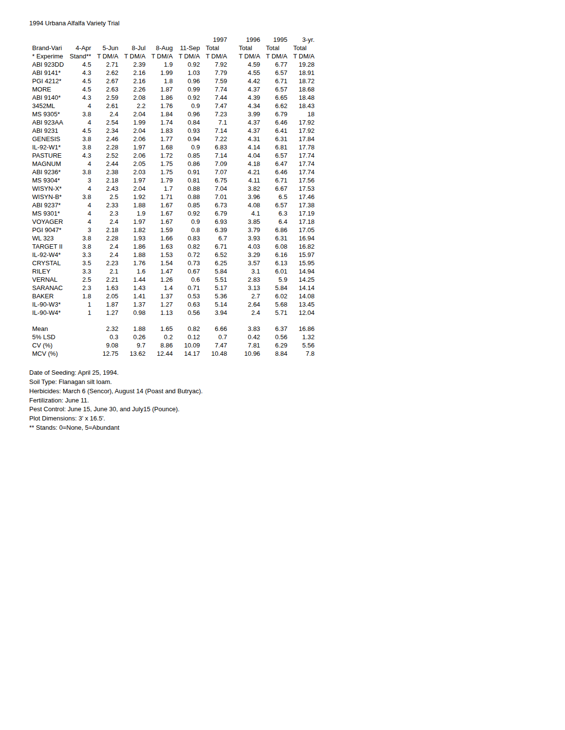1994 Urbana Alfalfa Variety Trial
| | | | | | | 1997 | | 1996 | 1995 | 3-yr. |
| --- | --- | --- | --- | --- | --- | --- | --- | --- | --- | --- |
| Brand-Vari | 4-Apr | 5-Jun | 8-Jul | 8-Aug | 11-Sep | Total | | Total | Total | Total |
| * Experime | Stand** | T DM/A | T DM/A | T DM/A | T DM/A | T DM/A | | T DM/A | T DM/A | T DM/A |
| ABI 923DD | 4.5 | 2.71 | 2.39 | 1.9 | 0.92 | 7.92 | | 4.59 | 6.77 | 19.28 |
| ABI 9141* | 4.3 | 2.62 | 2.16 | 1.99 | 1.03 | 7.79 | | 4.55 | 6.57 | 18.91 |
| PGI 4212* | 4.5 | 2.67 | 2.16 | 1.8 | 0.96 | 7.59 | | 4.42 | 6.71 | 18.72 |
| MORE | 4.5 | 2.63 | 2.26 | 1.87 | 0.99 | 7.74 | | 4.37 | 6.57 | 18.68 |
| ABI 9140* | 4.3 | 2.59 | 2.08 | 1.86 | 0.92 | 7.44 | | 4.39 | 6.65 | 18.48 |
| 3452ML | 4 | 2.61 | 2.2 | 1.76 | 0.9 | 7.47 | | 4.34 | 6.62 | 18.43 |
| MS 9305* | 3.8 | 2.4 | 2.04 | 1.84 | 0.96 | 7.23 | | 3.99 | 6.79 | 18 |
| ABI 923AA | 4 | 2.54 | 1.99 | 1.74 | 0.84 | 7.1 | | 4.37 | 6.46 | 17.92 |
| ABI 9231 | 4.5 | 2.34 | 2.04 | 1.83 | 0.93 | 7.14 | | 4.37 | 6.41 | 17.92 |
| GENESIS | 3.8 | 2.46 | 2.06 | 1.77 | 0.94 | 7.22 | | 4.31 | 6.31 | 17.84 |
| IL-92-W1* | 3.8 | 2.28 | 1.97 | 1.68 | 0.9 | 6.83 | | 4.14 | 6.81 | 17.78 |
| PASTURE | 4.3 | 2.52 | 2.06 | 1.72 | 0.85 | 7.14 | | 4.04 | 6.57 | 17.74 |
| MAGNUM | 4 | 2.44 | 2.05 | 1.75 | 0.86 | 7.09 | | 4.18 | 6.47 | 17.74 |
| ABI 9236* | 3.8 | 2.38 | 2.03 | 1.75 | 0.91 | 7.07 | | 4.21 | 6.46 | 17.74 |
| MS 9304* | 3 | 2.18 | 1.97 | 1.79 | 0.81 | 6.75 | | 4.11 | 6.71 | 17.56 |
| WISYN-X* | 4 | 2.43 | 2.04 | 1.7 | 0.88 | 7.04 | | 3.82 | 6.67 | 17.53 |
| WISYN-B* | 3.8 | 2.5 | 1.92 | 1.71 | 0.88 | 7.01 | | 3.96 | 6.5 | 17.46 |
| ABI 9237* | 4 | 2.33 | 1.88 | 1.67 | 0.85 | 6.73 | | 4.08 | 6.57 | 17.38 |
| MS 9301* | 4 | 2.3 | 1.9 | 1.67 | 0.92 | 6.79 | | 4.1 | 6.3 | 17.19 |
| VOYAGER | 4 | 2.4 | 1.97 | 1.67 | 0.9 | 6.93 | | 3.85 | 6.4 | 17.18 |
| PGI 9047* | 3 | 2.18 | 1.82 | 1.59 | 0.8 | 6.39 | | 3.79 | 6.86 | 17.05 |
| WL 323 | 3.8 | 2.28 | 1.93 | 1.66 | 0.83 | 6.7 | | 3.93 | 6.31 | 16.94 |
| TARGET II | 3.8 | 2.4 | 1.86 | 1.63 | 0.82 | 6.71 | | 4.03 | 6.08 | 16.82 |
| IL-92-W4* | 3.3 | 2.4 | 1.88 | 1.53 | 0.72 | 6.52 | | 3.29 | 6.16 | 15.97 |
| CRYSTAL | 3.5 | 2.23 | 1.76 | 1.54 | 0.73 | 6.25 | | 3.57 | 6.13 | 15.95 |
| RILEY | 3.3 | 2.1 | 1.6 | 1.47 | 0.67 | 5.84 | | 3.1 | 6.01 | 14.94 |
| VERNAL | 2.5 | 2.21 | 1.44 | 1.26 | 0.6 | 5.51 | | 2.83 | 5.9 | 14.25 |
| SARANAC | 2.3 | 1.63 | 1.43 | 1.4 | 0.71 | 5.17 | | 3.13 | 5.84 | 14.14 |
| BAKER | 1.8 | 2.05 | 1.41 | 1.37 | 0.53 | 5.36 | | 2.7 | 6.02 | 14.08 |
| IL-90-W3* | 1 | 1.87 | 1.37 | 1.27 | 0.63 | 5.14 | | 2.64 | 5.68 | 13.45 |
| IL-90-W4* | 1 | 1.27 | 0.98 | 1.13 | 0.56 | 3.94 | | 2.4 | 5.71 | 12.04 |
| Mean | | 2.32 | 1.88 | 1.65 | 0.82 | 6.66 | | 3.83 | 6.37 | 16.86 |
| 5% LSD | | 0.3 | 0.26 | 0.2 | 0.12 | 0.7 | | 0.42 | 0.56 | 1.32 |
| CV (%) | | 9.08 | 9.7 | 8.86 | 10.09 | 7.47 | | 7.81 | 6.29 | 5.56 |
| MCV (%) | | 12.75 | 13.62 | 12.44 | 14.17 | 10.48 | | 10.96 | 8.84 | 7.8 |
Date of Seeding: April 25, 1994.
Soil Type: Flanagan silt loam.
Herbicides: March 6 (Sencor), August 14 (Poast and Butryac).
Fertilization: June 11.
Pest Control: June 15, June 30, and July15 (Pounce).
Plot Dimensions: 3' x 16.5'.
** Stands: 0=None, 5=Abundant